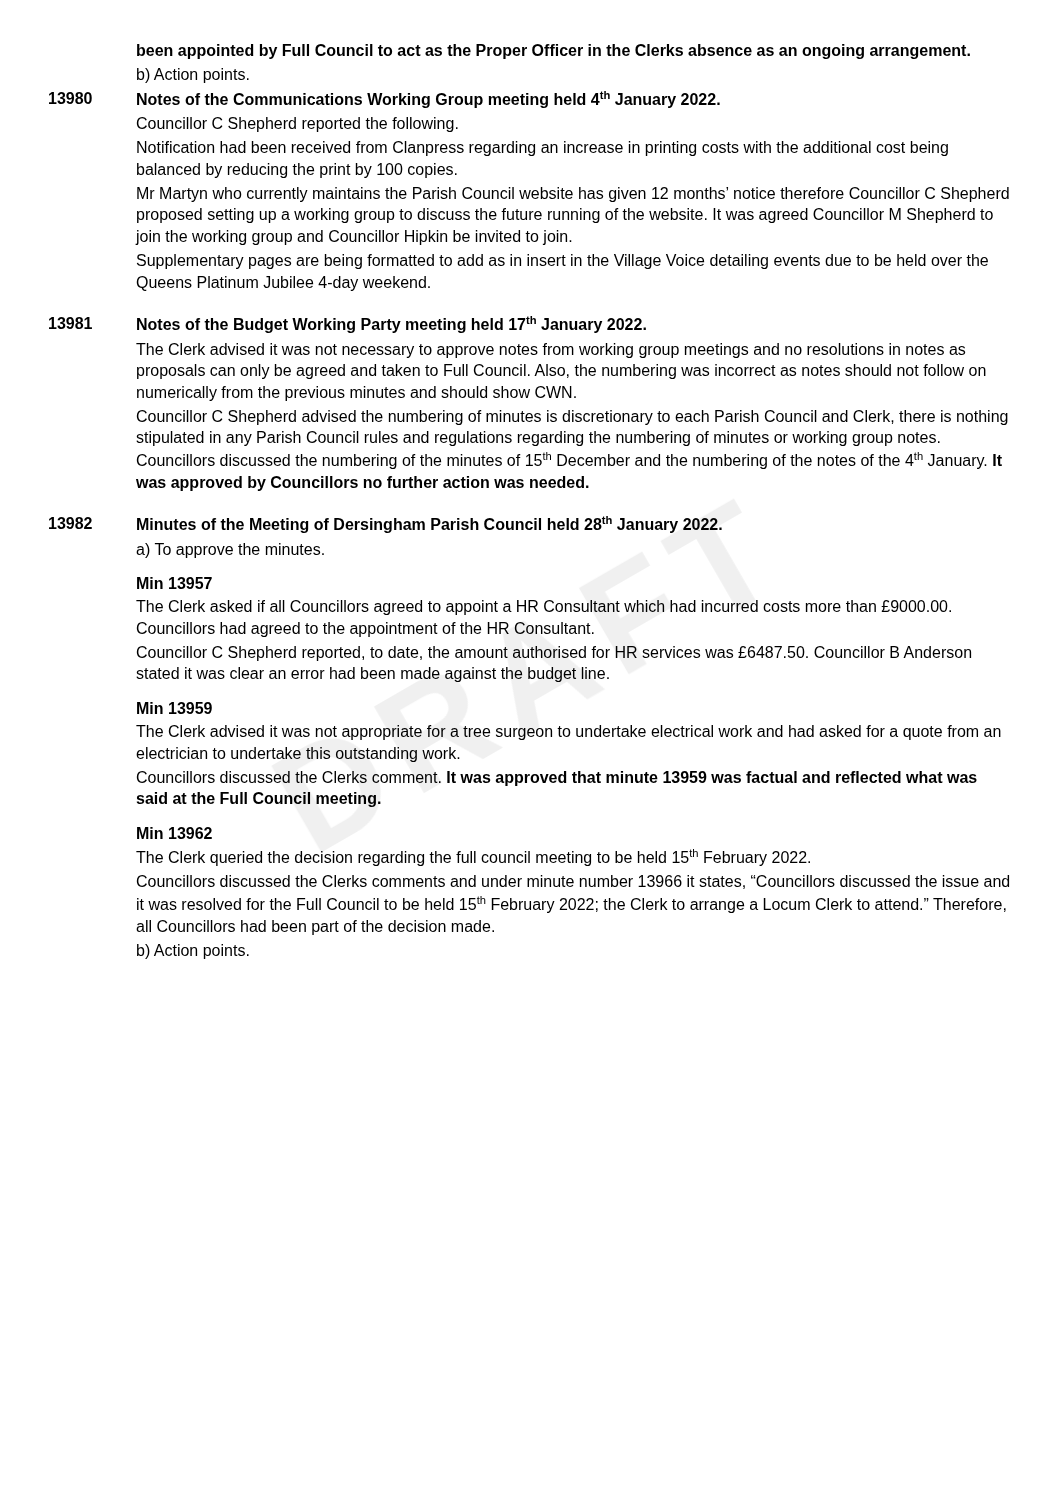DRAFT
been appointed by Full Council to act as the Proper Officer in the Clerks absence as an ongoing arrangement.
b) Action points.
13980
Notes of the Communications Working Group meeting held 4th January 2022.
Councillor C Shepherd reported the following.
Notification had been received from Clanpress regarding an increase in printing costs with the additional cost being balanced by reducing the print by 100 copies.
Mr Martyn who currently maintains the Parish Council website has given 12 months’ notice therefore Councillor C Shepherd proposed setting up a working group to discuss the future running of the website. It was agreed Councillor M Shepherd to join the working group and Councillor Hipkin be invited to join.
Supplementary pages are being formatted to add as in insert in the Village Voice detailing events due to be held over the Queens Platinum Jubilee 4-day weekend.
13981
Notes of the Budget Working Party meeting held 17th January 2022.
The Clerk advised it was not necessary to approve notes from working group meetings and no resolutions in notes as proposals can only be agreed and taken to Full Council. Also, the numbering was incorrect as notes should not follow on numerically from the previous minutes and should show CWN.
Councillor C Shepherd advised the numbering of minutes is discretionary to each Parish Council and Clerk, there is nothing stipulated in any Parish Council rules and regulations regarding the numbering of minutes or working group notes. Councillors discussed the numbering of the minutes of 15th December and the numbering of the notes of the 4th January. It was approved by Councillors no further action was needed.
13982
Minutes of the Meeting of Dersingham Parish Council held 28th January 2022.
a) To approve the minutes.
Min 13957
The Clerk asked if all Councillors agreed to appoint a HR Consultant which had incurred costs more than £9000.00. Councillors had agreed to the appointment of the HR Consultant.
Councillor C Shepherd reported, to date, the amount authorised for HR services was £6487.50. Councillor B Anderson stated it was clear an error had been made against the budget line.
Min 13959
The Clerk advised it was not appropriate for a tree surgeon to undertake electrical work and had asked for a quote from an electrician to undertake this outstanding work.
Councillors discussed the Clerks comment. It was approved that minute 13959 was factual and reflected what was said at the Full Council meeting.
Min 13962
The Clerk queried the decision regarding the full council meeting to be held 15th February 2022.
Councillors discussed the Clerks comments and under minute number 13966 it states, “Councillors discussed the issue and it was resolved for the Full Council to be held 15th February 2022; the Clerk to arrange a Locum Clerk to attend.” Therefore, all Councillors had been part of the decision made.
b) Action points.